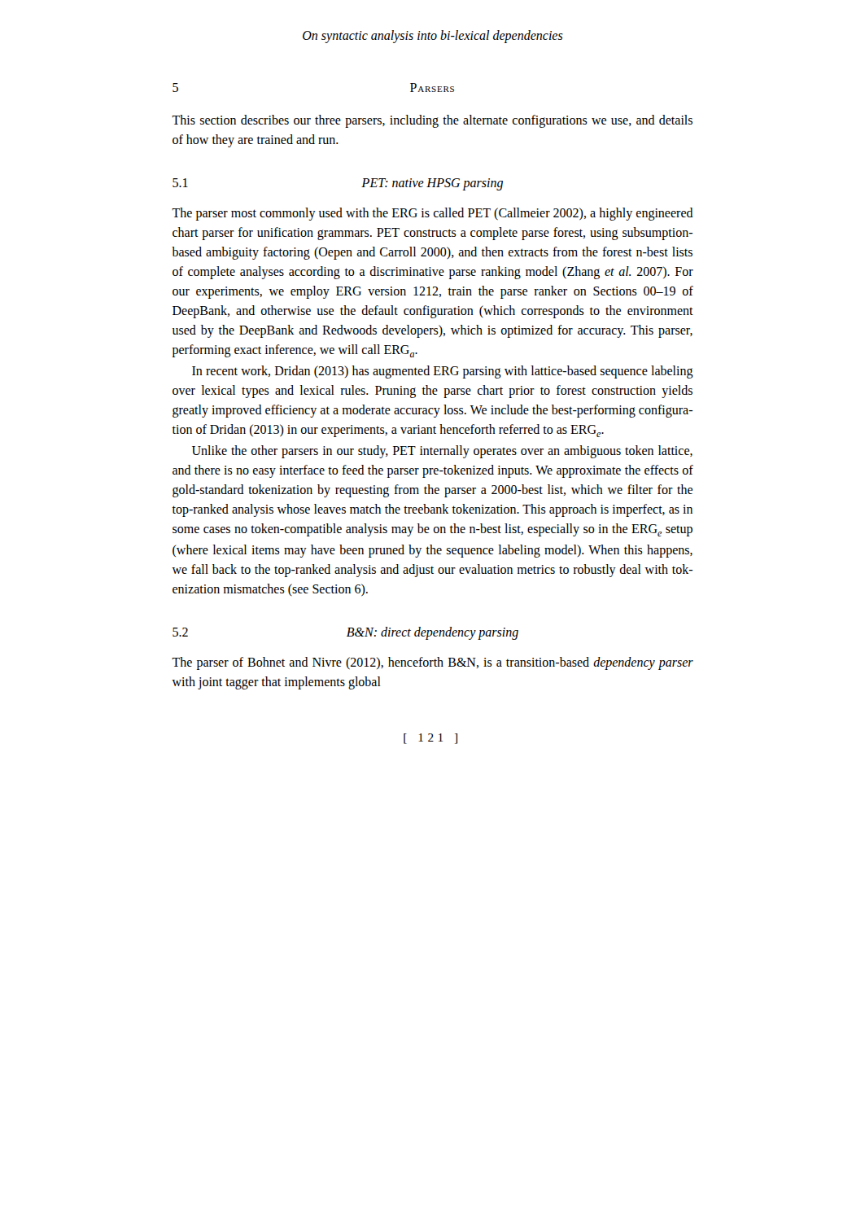On syntactic analysis into bi-lexical dependencies
5 Parsers
This section describes our three parsers, including the alternate configurations we use, and details of how they are trained and run.
5.1 PET: native HPSG parsing
The parser most commonly used with the ERG is called PET (Callmeier 2002), a highly engineered chart parser for unification grammars. PET constructs a complete parse forest, using subsumption-based ambiguity factoring (Oepen and Carroll 2000), and then extracts from the forest n-best lists of complete analyses according to a discriminative parse ranking model (Zhang et al. 2007). For our experiments, we employ ERG version 1212, train the parse ranker on Sections 00–19 of DeepBank, and otherwise use the default configuration (which corresponds to the environment used by the DeepBank and Redwoods developers), which is optimized for accuracy. This parser, performing exact inference, we will call ERGa.
In recent work, Dridan (2013) has augmented ERG parsing with lattice-based sequence labeling over lexical types and lexical rules. Pruning the parse chart prior to forest construction yields greatly improved efficiency at a moderate accuracy loss. We include the best-performing configuration of Dridan (2013) in our experiments, a variant henceforth referred to as ERGe.
Unlike the other parsers in our study, PET internally operates over an ambiguous token lattice, and there is no easy interface to feed the parser pre-tokenized inputs. We approximate the effects of gold-standard tokenization by requesting from the parser a 2000-best list, which we filter for the top-ranked analysis whose leaves match the treebank tokenization. This approach is imperfect, as in some cases no token-compatible analysis may be on the n-best list, especially so in the ERGe setup (where lexical items may have been pruned by the sequence labeling model). When this happens, we fall back to the top-ranked analysis and adjust our evaluation metrics to robustly deal with tokenization mismatches (see Section 6).
5.2 B&N: direct dependency parsing
The parser of Bohnet and Nivre (2012), henceforth B&N, is a transition-based dependency parser with joint tagger that implements global
[ 121 ]